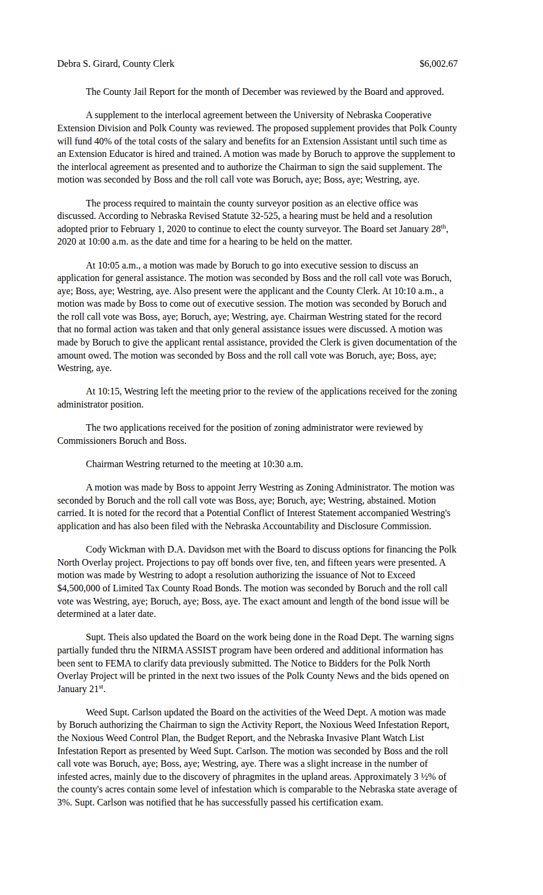Debra S. Girard, County Clerk $6,002.67
The County Jail Report for the month of December was reviewed by the Board and approved.
A supplement to the interlocal agreement between the University of Nebraska Cooperative Extension Division and Polk County was reviewed. The proposed supplement provides that Polk County will fund 40% of the total costs of the salary and benefits for an Extension Assistant until such time as an Extension Educator is hired and trained. A motion was made by Boruch to approve the supplement to the interlocal agreement as presented and to authorize the Chairman to sign the said supplement. The motion was seconded by Boss and the roll call vote was Boruch, aye; Boss, aye; Westring, aye.
The process required to maintain the county surveyor position as an elective office was discussed. According to Nebraska Revised Statute 32-525, a hearing must be held and a resolution adopted prior to February 1, 2020 to continue to elect the county surveyor. The Board set January 28th, 2020 at 10:00 a.m. as the date and time for a hearing to be held on the matter.
At 10:05 a.m., a motion was made by Boruch to go into executive session to discuss an application for general assistance. The motion was seconded by Boss and the roll call vote was Boruch, aye; Boss, aye; Westring, aye. Also present were the applicant and the County Clerk. At 10:10 a.m., a motion was made by Boss to come out of executive session. The motion was seconded by Boruch and the roll call vote was Boss, aye; Boruch, aye; Westring, aye. Chairman Westring stated for the record that no formal action was taken and that only general assistance issues were discussed. A motion was made by Boruch to give the applicant rental assistance, provided the Clerk is given documentation of the amount owed. The motion was seconded by Boss and the roll call vote was Boruch, aye; Boss, aye; Westring, aye.
At 10:15, Westring left the meeting prior to the review of the applications received for the zoning administrator position.
The two applications received for the position of zoning administrator were reviewed by Commissioners Boruch and Boss.
Chairman Westring returned to the meeting at 10:30 a.m.
A motion was made by Boss to appoint Jerry Westring as Zoning Administrator. The motion was seconded by Boruch and the roll call vote was Boss, aye; Boruch, aye; Westring, abstained. Motion carried. It is noted for the record that a Potential Conflict of Interest Statement accompanied Westring's application and has also been filed with the Nebraska Accountability and Disclosure Commission.
Cody Wickman with D.A. Davidson met with the Board to discuss options for financing the Polk North Overlay project. Projections to pay off bonds over five, ten, and fifteen years were presented. A motion was made by Westring to adopt a resolution authorizing the issuance of Not to Exceed $4,500,000 of Limited Tax County Road Bonds. The motion was seconded by Boruch and the roll call vote was Westring, aye; Boruch, aye; Boss, aye. The exact amount and length of the bond issue will be determined at a later date.
Supt. Theis also updated the Board on the work being done in the Road Dept. The warning signs partially funded thru the NIRMA ASSIST program have been ordered and additional information has been sent to FEMA to clarify data previously submitted. The Notice to Bidders for the Polk North Overlay Project will be printed in the next two issues of the Polk County News and the bids opened on January 21st.
Weed Supt. Carlson updated the Board on the activities of the Weed Dept. A motion was made by Boruch authorizing the Chairman to sign the Activity Report, the Noxious Weed Infestation Report, the Noxious Weed Control Plan, the Budget Report, and the Nebraska Invasive Plant Watch List Infestation Report as presented by Weed Supt. Carlson. The motion was seconded by Boss and the roll call vote was Boruch, aye; Boss, aye; Westring, aye. There was a slight increase in the number of infested acres, mainly due to the discovery of phragmites in the upland areas. Approximately 3 ½% of the county's acres contain some level of infestation which is comparable to the Nebraska state average of 3%. Supt. Carlson was notified that he has successfully passed his certification exam.